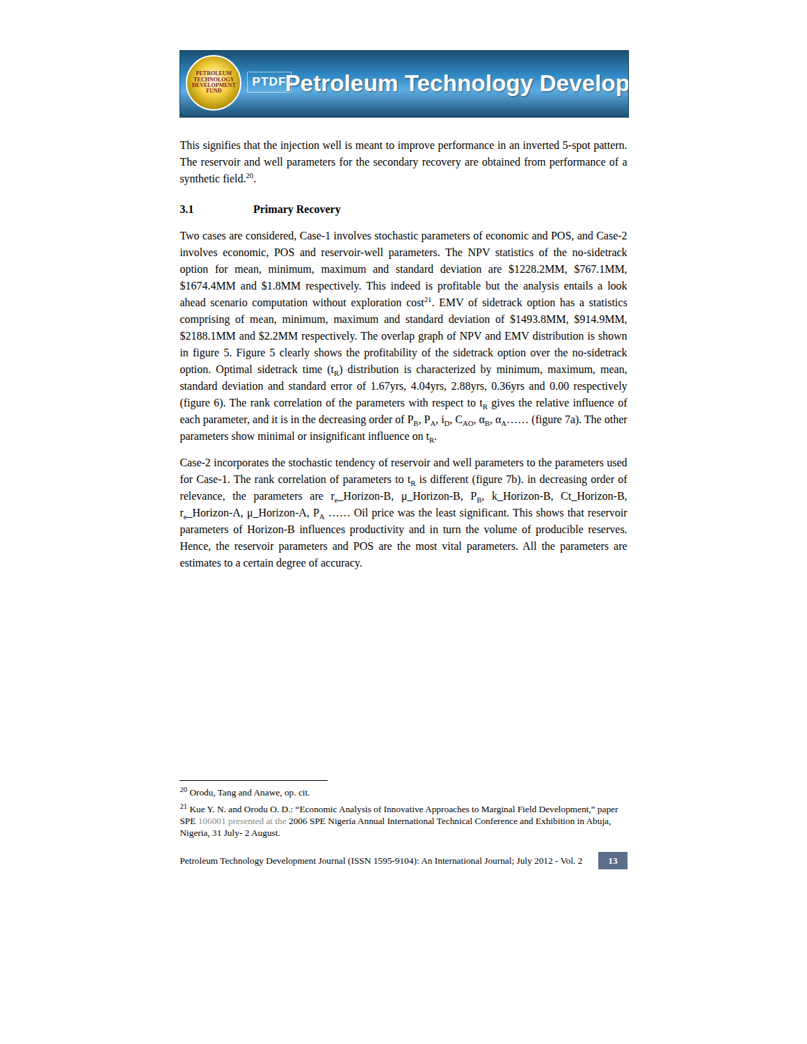PETROLEUM
TECHNOLOGY
DEVELOPMENT
FUND
PTDF
Petroleum Technology Development Journal
This signifies that the injection well is meant to improve performance in an inverted 5-spot pattern. The reservoir and well parameters for the secondary recovery are obtained from performance of a synthetic field.20.
3.1 Primary Recovery
Two cases are considered, Case-1 involves stochastic parameters of economic and POS, and Case-2 involves economic, POS and reservoir-well parameters. The NPV statistics of the no-sidetrack option for mean, minimum, maximum and standard deviation are $1228.2MM, $767.1MM, $1674.4MM and $1.8MM respectively. This indeed is profitable but the analysis entails a look ahead scenario computation without exploration cost21. EMV of sidetrack option has a statistics comprising of mean, minimum, maximum and standard deviation of $1493.8MM, $914.9MM, $2188.1MM and $2.2MM respectively. The overlap graph of NPV and EMV distribution is shown in figure 5. Figure 5 clearly shows the profitability of the sidetrack option over the no-sidetrack option. Optimal sidetrack time (tR) distribution is characterized by minimum, maximum, mean, standard deviation and standard error of 1.67yrs, 4.04yrs, 2.88yrs, 0.36yrs and 0.00 respectively (figure 6). The rank correlation of the parameters with respect to tR gives the relative influence of each parameter, and it is in the decreasing order of PB, PA, iD, CAO, αB, αA…… (figure 7a). The other parameters show minimal or insignificant influence on tR.
Case-2 incorporates the stochastic tendency of reservoir and well parameters to the parameters used for Case-1. The rank correlation of parameters to tR is different (figure 7b). in decreasing order of relevance, the parameters are re_Horizon-B, μ_Horizon-B, PB, k_Horizon-B, Ct_Horizon-B, re_Horizon-A, μ_Horizon-A, PA …… Oil price was the least significant. This shows that reservoir parameters of Horizon-B influences productivity and in turn the volume of producible reserves. Hence, the reservoir parameters and POS are the most vital parameters. All the parameters are estimates to a certain degree of accuracy.
20 Orodu, Tang and Anawe, op. cit.
21 Kue Y. N. and Orodu O. D.: “Economic Analysis of Innovative Approaches to Marginal Field Development,” paper SPE 106001 presented at the 2006 SPE Nigeria Annual International Technical Conference and Exhibition in Abuja, Nigeria, 31 July- 2 August.
Petroleum Technology Development Journal (ISSN 1595-9104): An International Journal; July 2012 - Vol. 2
13